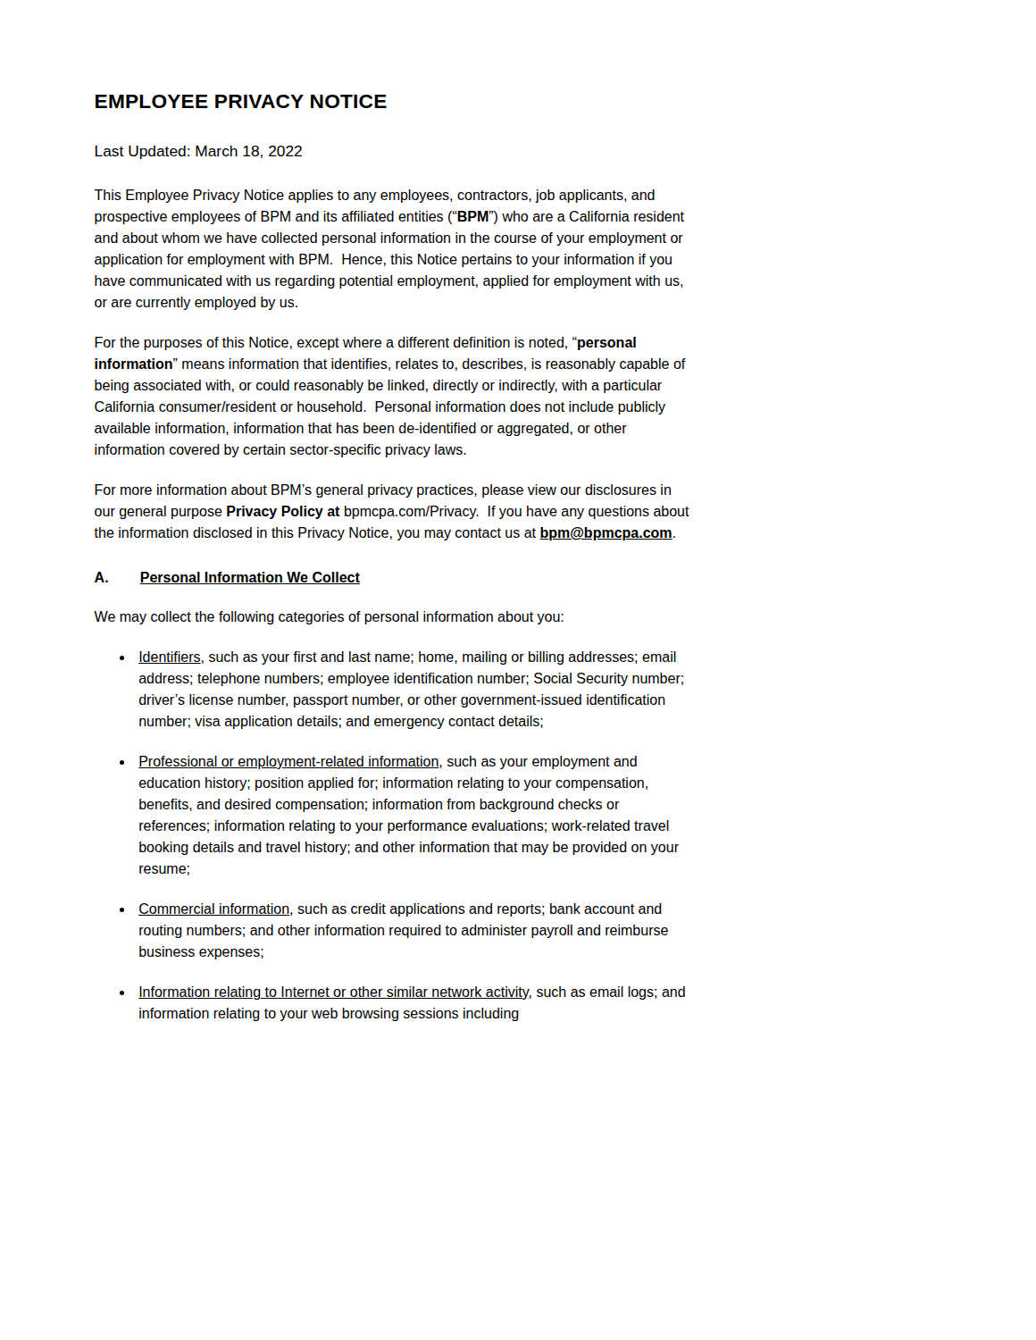EMPLOYEE PRIVACY NOTICE
Last Updated: March 18, 2022
This Employee Privacy Notice applies to any employees, contractors, job applicants, and prospective employees of BPM and its affiliated entities (“BPM”) who are a California resident and about whom we have collected personal information in the course of your employment or application for employment with BPM. Hence, this Notice pertains to your information if you have communicated with us regarding potential employment, applied for employment with us, or are currently employed by us.
For the purposes of this Notice, except where a different definition is noted, “personal information” means information that identifies, relates to, describes, is reasonably capable of being associated with, or could reasonably be linked, directly or indirectly, with a particular California consumer/resident or household. Personal information does not include publicly available information, information that has been de-identified or aggregated, or other information covered by certain sector-specific privacy laws.
For more information about BPM’s general privacy practices, please view our disclosures in our general purpose Privacy Policy at bpmcpa.com/Privacy. If you have any questions about the information disclosed in this Privacy Notice, you may contact us at bpm@bpmcpa.com.
A. Personal Information We Collect
We may collect the following categories of personal information about you:
Identifiers, such as your first and last name; home, mailing or billing addresses; email address; telephone numbers; employee identification number; Social Security number; driver’s license number, passport number, or other government-issued identification number; visa application details; and emergency contact details;
Professional or employment-related information, such as your employment and education history; position applied for; information relating to your compensation, benefits, and desired compensation; information from background checks or references; information relating to your performance evaluations; work-related travel booking details and travel history; and other information that may be provided on your resume;
Commercial information, such as credit applications and reports; bank account and routing numbers; and other information required to administer payroll and reimburse business expenses;
Information relating to Internet or other similar network activity, such as email logs; and information relating to your web browsing sessions including